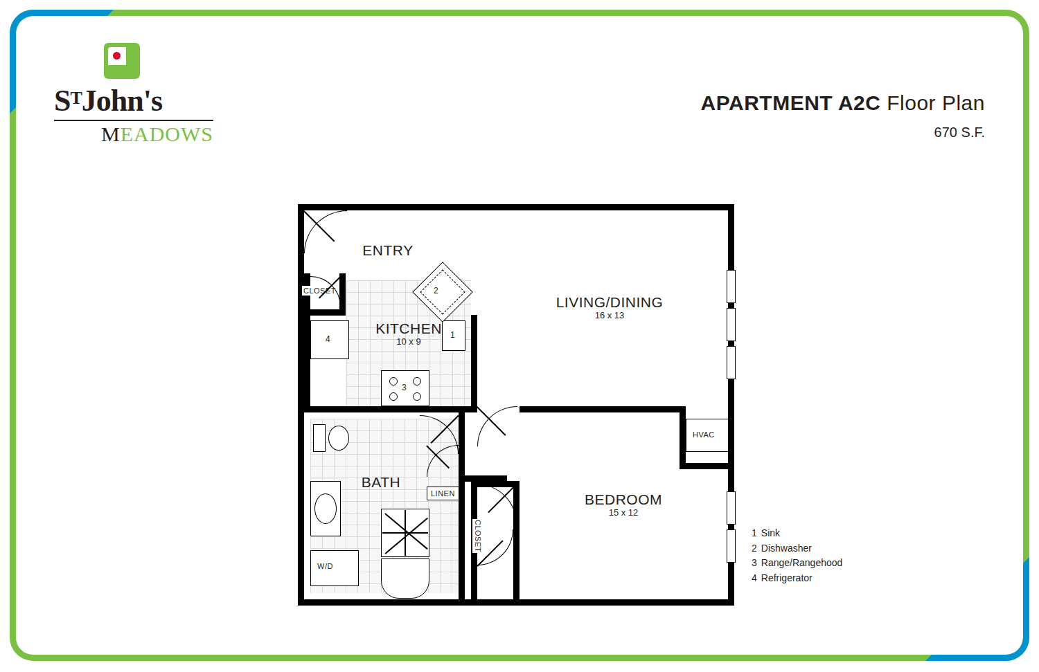STJohn's
MEADOWS
APARTMENT A2C Floor Plan
670 S.F.
ENTRY
CLOSET
4
1
2
3
KITCHEN
10 x 9
LIVING/DINING
16 x 13
HVAC
BEDROOM
15 x 12
CLOSET
W/D
BATH
LINEN
| 1 | Sink |
| 2 | Dishwasher |
| 3 | Range/Rangehood |
| 4 | Refrigerator |